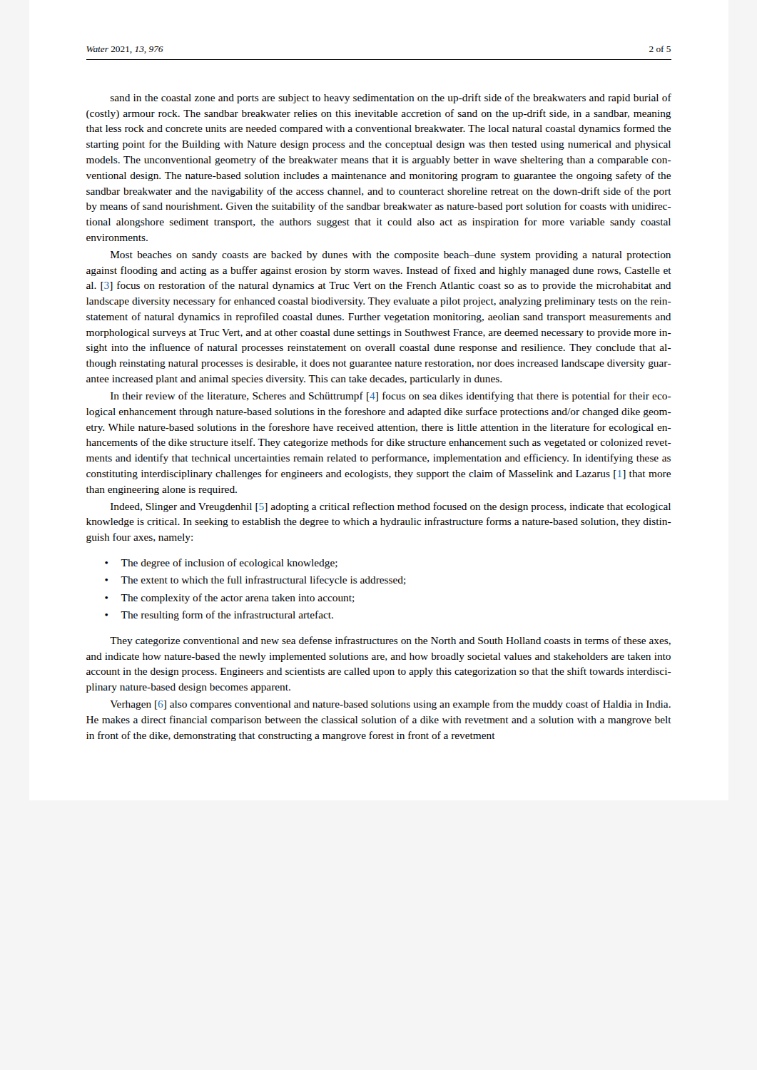Water 2021, 13, 976 2 of 5
sand in the coastal zone and ports are subject to heavy sedimentation on the up-drift side of the breakwaters and rapid burial of (costly) armour rock. The sandbar breakwater relies on this inevitable accretion of sand on the up-drift side, in a sandbar, meaning that less rock and concrete units are needed compared with a conventional breakwater. The local natural coastal dynamics formed the starting point for the Building with Nature design process and the conceptual design was then tested using numerical and physical models. The unconventional geometry of the breakwater means that it is arguably better in wave sheltering than a comparable conventional design. The nature-based solution includes a maintenance and monitoring program to guarantee the ongoing safety of the sandbar breakwater and the navigability of the access channel, and to counteract shoreline retreat on the down-drift side of the port by means of sand nourishment. Given the suitability of the sandbar breakwater as nature-based port solution for coasts with unidirectional alongshore sediment transport, the authors suggest that it could also act as inspiration for more variable sandy coastal environments.
Most beaches on sandy coasts are backed by dunes with the composite beach–dune system providing a natural protection against flooding and acting as a buffer against erosion by storm waves. Instead of fixed and highly managed dune rows, Castelle et al. [3] focus on restoration of the natural dynamics at Truc Vert on the French Atlantic coast so as to provide the microhabitat and landscape diversity necessary for enhanced coastal biodiversity. They evaluate a pilot project, analyzing preliminary tests on the reinstatement of natural dynamics in reprofiled coastal dunes. Further vegetation monitoring, aeolian sand transport measurements and morphological surveys at Truc Vert, and at other coastal dune settings in Southwest France, are deemed necessary to provide more insight into the influence of natural processes reinstatement on overall coastal dune response and resilience. They conclude that although reinstating natural processes is desirable, it does not guarantee nature restoration, nor does increased landscape diversity guarantee increased plant and animal species diversity. This can take decades, particularly in dunes.
In their review of the literature, Scheres and Schüttrumpf [4] focus on sea dikes identifying that there is potential for their ecological enhancement through nature-based solutions in the foreshore and adapted dike surface protections and/or changed dike geometry. While nature-based solutions in the foreshore have received attention, there is little attention in the literature for ecological enhancements of the dike structure itself. They categorize methods for dike structure enhancement such as vegetated or colonized revetments and identify that technical uncertainties remain related to performance, implementation and efficiency. In identifying these as constituting interdisciplinary challenges for engineers and ecologists, they support the claim of Masselink and Lazarus [1] that more than engineering alone is required.
Indeed, Slinger and Vreugdenhil [5] adopting a critical reflection method focused on the design process, indicate that ecological knowledge is critical. In seeking to establish the degree to which a hydraulic infrastructure forms a nature-based solution, they distinguish four axes, namely:
The degree of inclusion of ecological knowledge;
The extent to which the full infrastructural lifecycle is addressed;
The complexity of the actor arena taken into account;
The resulting form of the infrastructural artefact.
They categorize conventional and new sea defense infrastructures on the North and South Holland coasts in terms of these axes, and indicate how nature-based the newly implemented solutions are, and how broadly societal values and stakeholders are taken into account in the design process. Engineers and scientists are called upon to apply this categorization so that the shift towards interdisciplinary nature-based design becomes apparent.
Verhagen [6] also compares conventional and nature-based solutions using an example from the muddy coast of Haldia in India. He makes a direct financial comparison between the classical solution of a dike with revetment and a solution with a mangrove belt in front of the dike, demonstrating that constructing a mangrove forest in front of a revetment